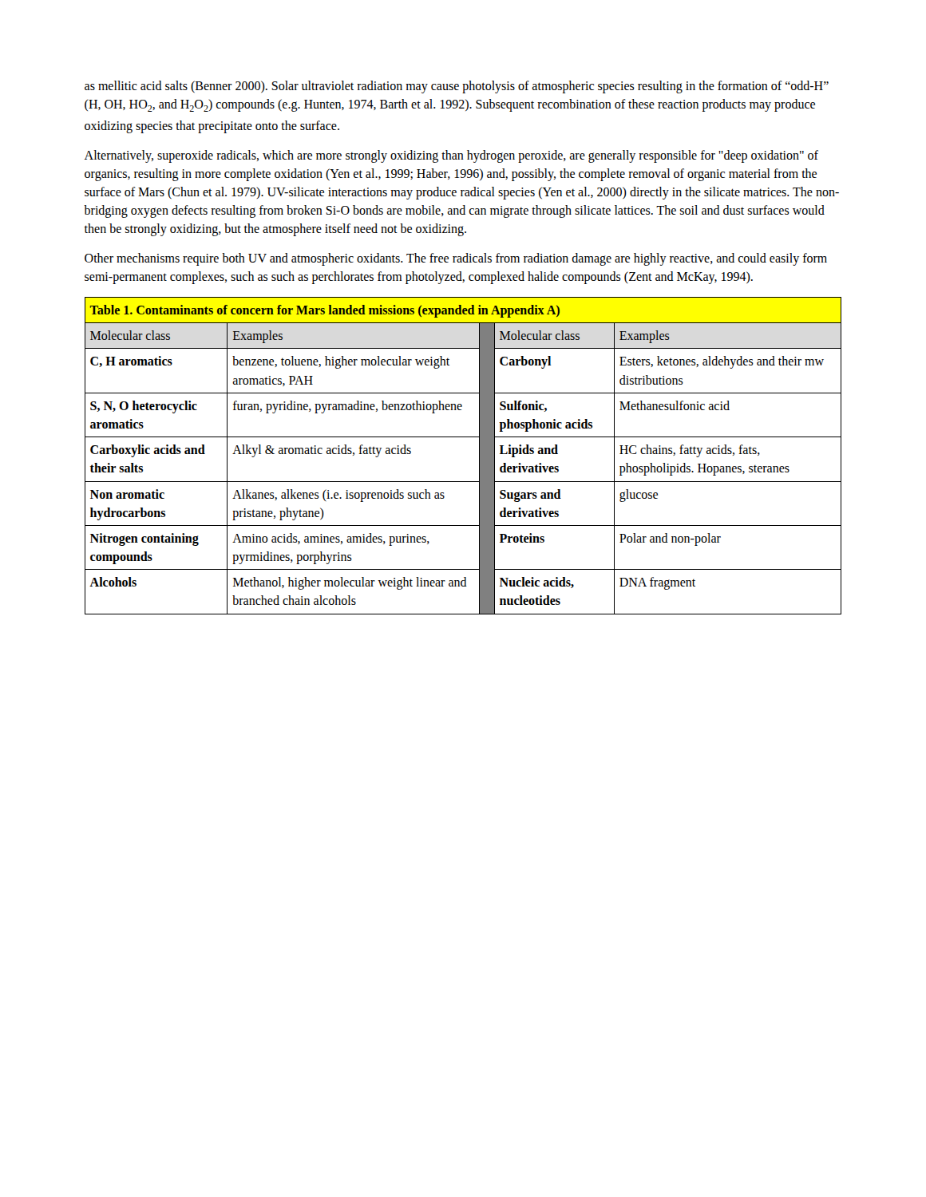as mellitic acid salts (Benner 2000). Solar ultraviolet radiation may cause photolysis of atmospheric species resulting in the formation of “odd-H” (H, OH, HO2, and H2O2) compounds (e.g. Hunten, 1974, Barth et al. 1992). Subsequent recombination of these reaction products may produce oxidizing species that precipitate onto the surface.
Alternatively, superoxide radicals, which are more strongly oxidizing than hydrogen peroxide, are generally responsible for "deep oxidation" of organics, resulting in more complete oxidation (Yen et al., 1999; Haber, 1996) and, possibly, the complete removal of organic material from the surface of Mars (Chun et al. 1979). UV-silicate interactions may produce radical species (Yen et al., 2000) directly in the silicate matrices. The non-bridging oxygen defects resulting from broken Si-O bonds are mobile, and can migrate through silicate lattices. The soil and dust surfaces would then be strongly oxidizing, but the atmosphere itself need not be oxidizing.
Other mechanisms require both UV and atmospheric oxidants. The free radicals from radiation damage are highly reactive, and could easily form semi-permanent complexes, such as such as perchlorates from photolyzed, complexed halide compounds (Zent and McKay, 1994).
Table 1. Contaminants of concern for Mars landed missions (expanded in Appendix A)
| Molecular class | Examples | | Molecular class | Examples |
| C, H aromatics | benzene, toluene, higher molecular weight aromatics, PAH | | Carbonyl | Esters, ketones, aldehydes and their mw distributions |
| S, N, O heterocyclic aromatics | furan, pyridine, pyramadine, benzothiophene | | Sulfonic, phosphonic acids | Methanesulfonic acid |
| Carboxylic acids and their salts | Alkyl & aromatic acids, fatty acids | | Lipids and derivatives | HC chains, fatty acids, fats, phospholipids. Hopanes, steranes |
| Non aromatic hydrocarbons | Alkanes, alkenes (i.e. isoprenoids such as pristane, phytane) | | Sugars and derivatives | glucose |
| Nitrogen containing compounds | Amino acids, amines, amides, purines, pyrmidines, porphyrins | | Proteins | Polar and non-polar |
| Alcohols | Methanol, higher molecular weight linear and branched chain alcohols | | Nucleic acids, nucleotides | DNA fragment |